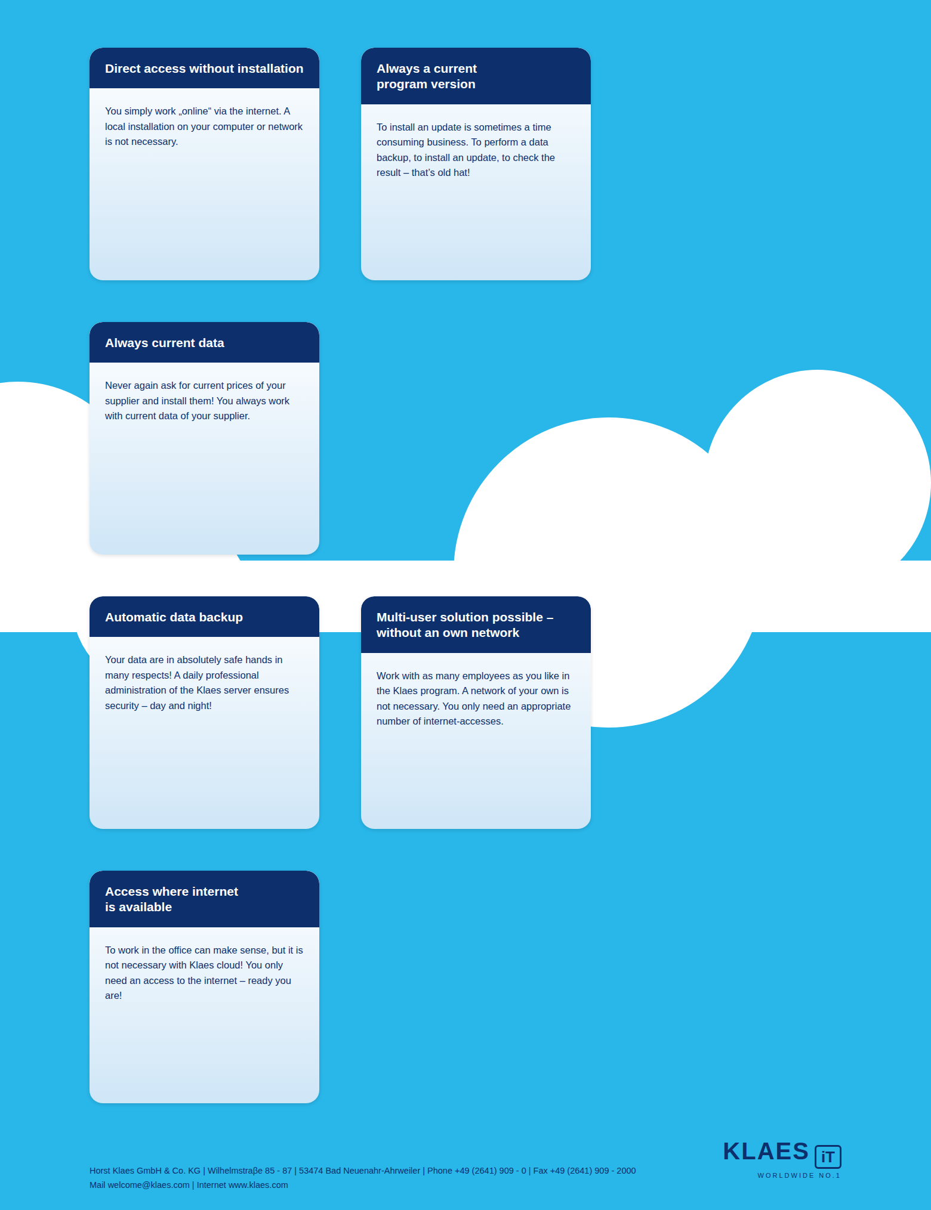Direct access without installation
You simply work „online“ via the internet. A local installation on your computer or network is not necessary.
Always a current
program version
To install an update is sometimes a time consuming business. To perform a data backup, to install an update, to check the result – that’s old hat!
Always current data
Never again ask for current prices of your supplier and install them! You always work with current data of your supplier.
Automatic data backup
Your data are in absolutely safe hands in many respects! A daily professional administration of the Klaes server ensures security – day and night!
Multi-user solution possible – without an own network
Work with as many employees as you like in the Klaes program. A network of your own is not necessary. You only need an appropriate number of internet-accesses.
Access where internet
is available
To work in the office can make sense, but it is not necessary with Klaes cloud! You only need an access to the internet – ready you are!
Horst Klaes GmbH & Co. KG | Wilhelmstraβe 85 - 87 | 53474 Bad Neuenahr-Ahrweiler | Phone +49 (2641) 909 - 0 | Fax +49 (2641) 909 - 2000
Mail welcome@klaes.com | Internet www.klaes.com
KLAES iT
WORLDWIDE NO.1
enjoy